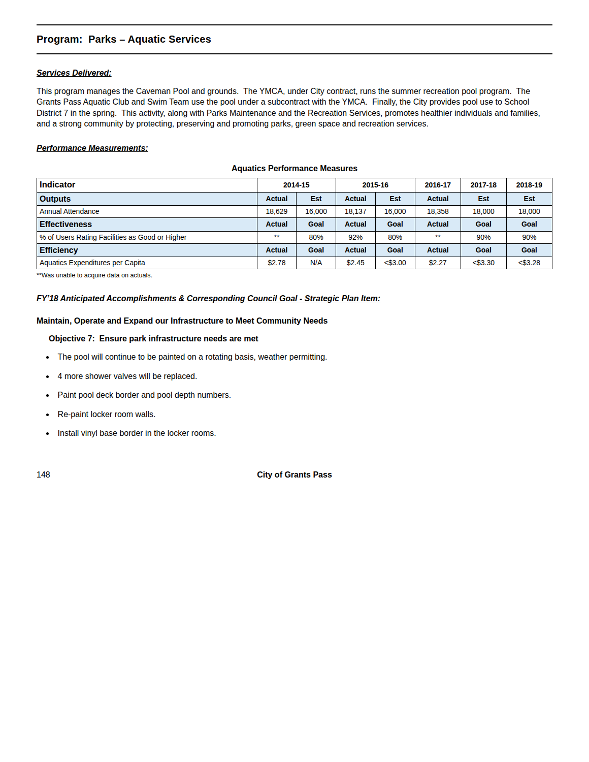Program: Parks – Aquatic Services
Services Delivered:
This program manages the Caveman Pool and grounds. The YMCA, under City contract, runs the summer recreation pool program. The Grants Pass Aquatic Club and Swim Team use the pool under a subcontract with the YMCA. Finally, the City provides pool use to School District 7 in the spring. This activity, along with Parks Maintenance and the Recreation Services, promotes healthier individuals and families, and a strong community by protecting, preserving and promoting parks, green space and recreation services.
Performance Measurements:
Aquatics Performance Measures
| Indicator | 2014-15 | 2015-16 | 2016-17 | 2017-18 | 2018-19 |
| --- | --- | --- | --- | --- | --- |
| Outputs | Actual | Est | Actual | Est | Actual | Est | Est |
| Annual Attendance | 18,629 | 16,000 | 18,137 | 16,000 | 18,358 | 18,000 | 18,000 |
| Effectiveness | Actual | Goal | Actual | Goal | Actual | Goal | Goal |
| % of Users Rating Facilities as Good or Higher | ** | 80% | 92% | 80% | ** | 90% | 90% |
| Efficiency | Actual | Goal | Actual | Goal | Actual | Goal | Goal |
| Aquatics Expenditures per Capita | $2.78 | N/A | $2.45 | <$3.00 | $2.27 | <$3.30 | <$3.28 |
**Was unable to acquire data on actuals.
FY’18 Anticipated Accomplishments & Corresponding Council Goal - Strategic Plan Item:
Maintain, Operate and Expand our Infrastructure to Meet Community Needs
Objective 7: Ensure park infrastructure needs are met
The pool will continue to be painted on a rotating basis, weather permitting.
4 more shower valves will be replaced.
Paint pool deck border and pool depth numbers.
Re-paint locker room walls.
Install vinyl base border in the locker rooms.
148
City of Grants Pass